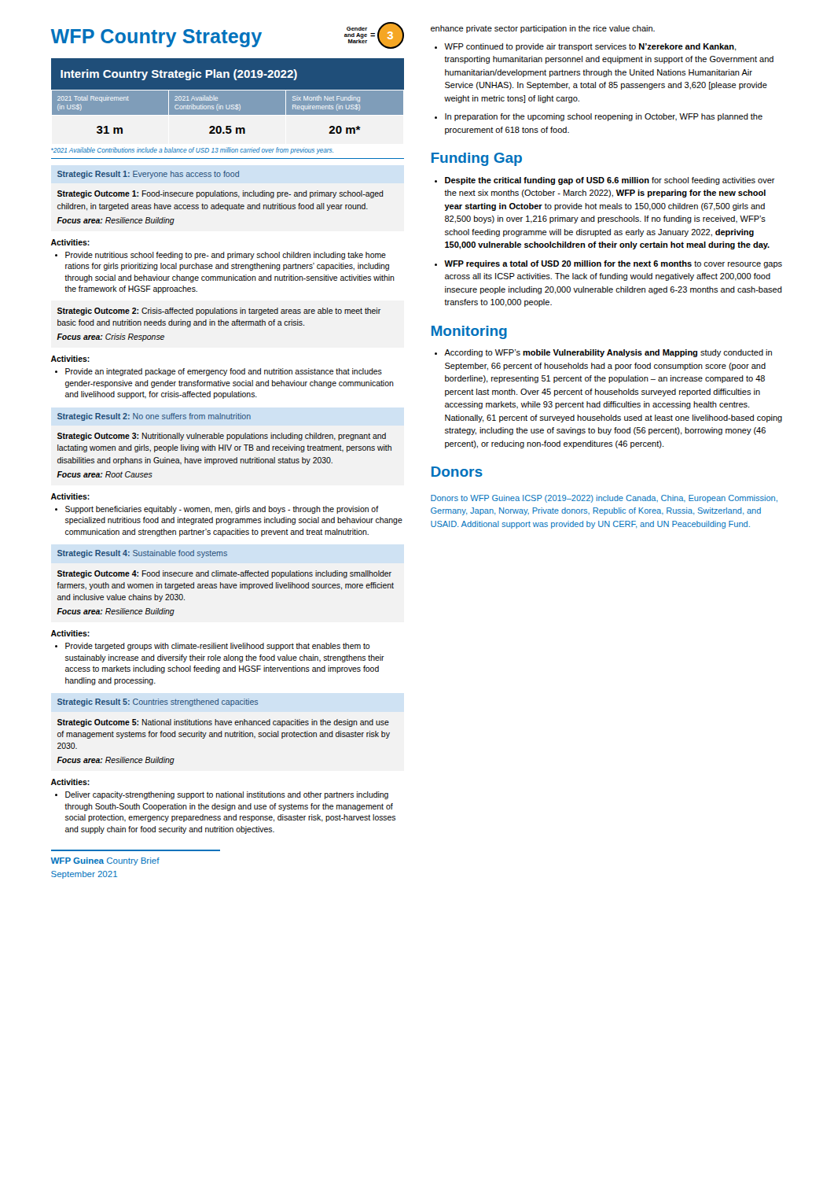WFP Country Strategy
Gender
and Age
Marker
=
3
Interim Country Strategic Plan (2019-2022)
| 2021 Total Requirement (in US$) | 2021 Available Contributions (in US$) | Six Month Net Funding Requirements (in US$) |
| 31 m | 20.5 m | 20 m* |
*2021 Available Contributions include a balance of USD 13 million carried over from previous years.
Strategic Result 1: Everyone has access to food
Strategic Outcome 1: Food-insecure populations, including pre- and primary school-aged children, in targeted areas have access to adequate and nutritious food all year round. Focus area: Resilience Building
Activities:
Provide nutritious school feeding to pre- and primary school children including take home rations for girls prioritizing local purchase and strengthening partners’ capacities, including through social and behaviour change communication and nutrition-sensitive activities within the framework of HGSF approaches.
Strategic Outcome 2: Crisis-affected populations in targeted areas are able to meet their basic food and nutrition needs during and in the aftermath of a crisis. Focus area: Crisis Response
Activities:
Provide an integrated package of emergency food and nutrition assistance that includes gender-responsive and gender transformative social and behaviour change communication and livelihood support, for crisis-affected populations.
Strategic Result 2: No one suffers from malnutrition
Strategic Outcome 3: Nutritionally vulnerable populations including children, pregnant and lactating women and girls, people living with HIV or TB and receiving treatment, persons with disabilities and orphans in Guinea, have improved nutritional status by 2030. Focus area: Root Causes
Activities:
Support beneficiaries equitably - women, men, girls and boys - through the provision of specialized nutritious food and integrated programmes including social and behaviour change communication and strengthen partner’s capacities to prevent and treat malnutrition.
Strategic Result 4: Sustainable food systems
Strategic Outcome 4: Food insecure and climate-affected populations including smallholder farmers, youth and women in targeted areas have improved livelihood sources, more efficient and inclusive value chains by 2030. Focus area: Resilience Building
Activities:
Provide targeted groups with climate-resilient livelihood support that enables them to sustainably increase and diversify their role along the food value chain, strengthens their access to markets including school feeding and HGSF interventions and improves food handling and processing.
Strategic Result 5: Countries strengthened capacities
Strategic Outcome 5: National institutions have enhanced capacities in the design and use of management systems for food security and nutrition, social protection and disaster risk by 2030. Focus area: Resilience Building
Activities:
Deliver capacity-strengthening support to national institutions and other partners including through South-South Cooperation in the design and use of systems for the management of social protection, emergency preparedness and response, disaster risk, post-harvest losses and supply chain for food security and nutrition objectives.
WFP Guinea Country Brief September 2021
enhance private sector participation in the rice value chain.
WFP continued to provide air transport services to N’zerekore and Kankan, transporting humanitarian personnel and equipment in support of the Government and humanitarian/development partners through the United Nations Humanitarian Air Service (UNHAS). In September, a total of 85 passengers and 3,620 [please provide weight in metric tons] of light cargo.
In preparation for the upcoming school reopening in October, WFP has planned the procurement of 618 tons of food.
Funding Gap
Despite the critical funding gap of USD 6.6 million for school feeding activities over the next six months (October - March 2022), WFP is preparing for the new school year starting in October to provide hot meals to 150,000 children (67,500 girls and 82,500 boys) in over 1,216 primary and preschools. If no funding is received, WFP’s school feeding programme will be disrupted as early as January 2022, depriving 150,000 vulnerable schoolchildren of their only certain hot meal during the day.
WFP requires a total of USD 20 million for the next 6 months to cover resource gaps across all its ICSP activities. The lack of funding would negatively affect 200,000 food insecure people including 20,000 vulnerable children aged 6-23 months and cash-based transfers to 100,000 people.
Monitoring
According to WFP’s mobile Vulnerability Analysis and Mapping study conducted in September, 66 percent of households had a poor food consumption score (poor and borderline), representing 51 percent of the population – an increase compared to 48 percent last month. Over 45 percent of households surveyed reported difficulties in accessing markets, while 93 percent had difficulties in accessing health centres. Nationally, 61 percent of surveyed households used at least one livelihood-based coping strategy, including the use of savings to buy food (56 percent), borrowing money (46 percent), or reducing non-food expenditures (46 percent).
Donors
Donors to WFP Guinea ICSP (2019–2022) include Canada, China, European Commission, Germany, Japan, Norway, Private donors, Republic of Korea, Russia, Switzerland, and USAID. Additional support was provided by UN CERF, and UN Peacebuilding Fund.